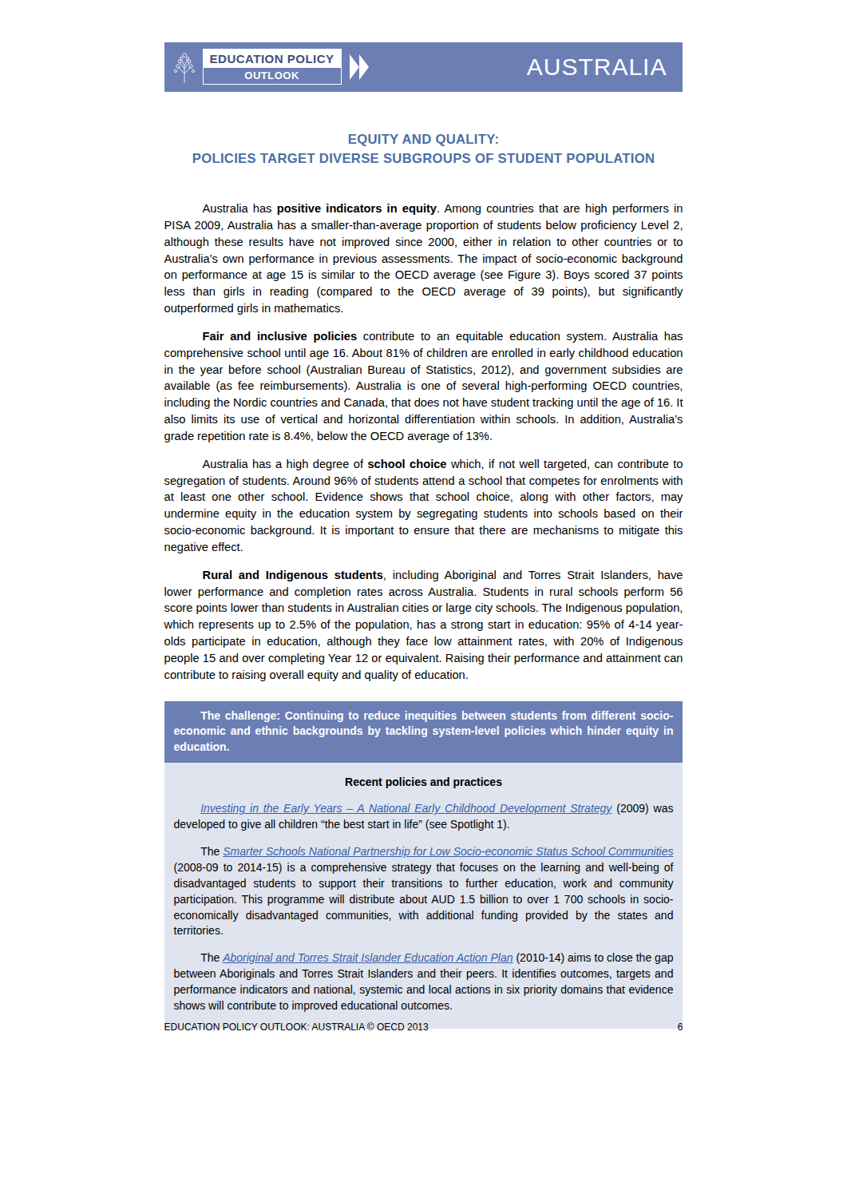EDUCATION POLICY
OUTLOOK
AUSTRALIA
EQUITY AND QUALITY:
POLICIES TARGET DIVERSE SUBGROUPS OF STUDENT POPULATION
Australia has positive indicators in equity. Among countries that are high performers in PISA 2009, Australia has a smaller-than-average proportion of students below proficiency Level 2, although these results have not improved since 2000, either in relation to other countries or to Australia’s own performance in previous assessments. The impact of socio-economic background on performance at age 15 is similar to the OECD average (see Figure 3). Boys scored 37 points less than girls in reading (compared to the OECD average of 39 points), but significantly outperformed girls in mathematics.
Fair and inclusive policies contribute to an equitable education system. Australia has comprehensive school until age 16. About 81% of children are enrolled in early childhood education in the year before school (Australian Bureau of Statistics, 2012), and government subsidies are available (as fee reimbursements). Australia is one of several high-performing OECD countries, including the Nordic countries and Canada, that does not have student tracking until the age of 16. It also limits its use of vertical and horizontal differentiation within schools. In addition, Australia’s grade repetition rate is 8.4%, below the OECD average of 13%.
Australia has a high degree of school choice which, if not well targeted, can contribute to segregation of students. Around 96% of students attend a school that competes for enrolments with at least one other school. Evidence shows that school choice, along with other factors, may undermine equity in the education system by segregating students into schools based on their socio-economic background. It is important to ensure that there are mechanisms to mitigate this negative effect.
Rural and Indigenous students, including Aboriginal and Torres Strait Islanders, have lower performance and completion rates across Australia. Students in rural schools perform 56 score points lower than students in Australian cities or large city schools. The Indigenous population, which represents up to 2.5% of the population, has a strong start in education: 95% of 4-14 year-olds participate in education, although they face low attainment rates, with 20% of Indigenous people 15 and over completing Year 12 or equivalent. Raising their performance and attainment can contribute to raising overall equity and quality of education.
The challenge: Continuing to reduce inequities between students from different socio-economic and ethnic backgrounds by tackling system-level policies which hinder equity in education.
Recent policies and practices
Investing in the Early Years – A National Early Childhood Development Strategy (2009) was developed to give all children “the best start in life” (see Spotlight 1).
The Smarter Schools National Partnership for Low Socio-economic Status School Communities (2008-09 to 2014-15) is a comprehensive strategy that focuses on the learning and well-being of disadvantaged students to support their transitions to further education, work and community participation. This programme will distribute about AUD 1.5 billion to over 1 700 schools in socio-economically disadvantaged communities, with additional funding provided by the states and territories.
The Aboriginal and Torres Strait Islander Education Action Plan (2010-14) aims to close the gap between Aboriginals and Torres Strait Islanders and their peers. It identifies outcomes, targets and performance indicators and national, systemic and local actions in six priority domains that evidence shows will contribute to improved educational outcomes.
EDUCATION POLICY OUTLOOK: AUSTRALIA © OECD 2013 6